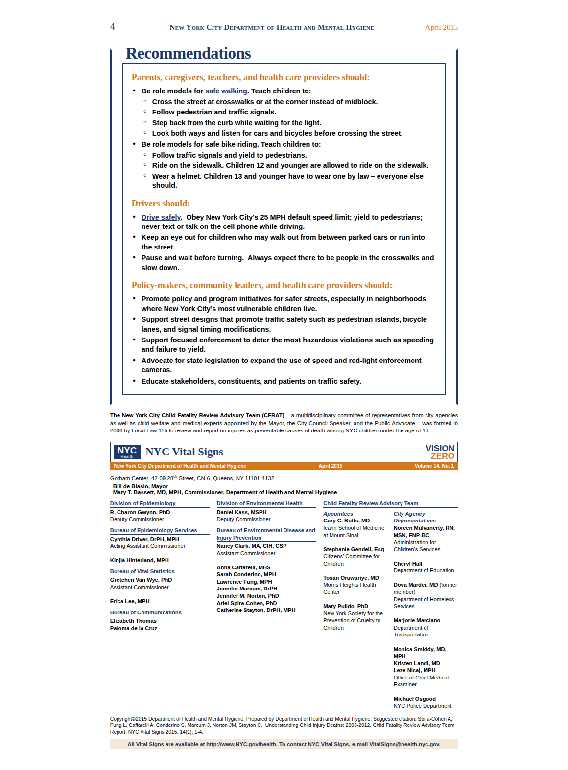4
New York City Department of Health and Mental Hygiene
April 2015
Recommendations
Parents, caregivers, teachers, and health care providers should:
Be role models for safe walking. Teach children to:
Cross the street at crosswalks or at the corner instead of midblock.
Follow pedestrian and traffic signals.
Step back from the curb while waiting for the light.
Look both ways and listen for cars and bicycles before crossing the street.
Be role models for safe bike riding. Teach children to:
Follow traffic signals and yield to pedestrians.
Ride on the sidewalk. Children 12 and younger are allowed to ride on the sidewalk.
Wear a helmet. Children 13 and younger have to wear one by law – everyone else should.
Drivers should:
Drive safely. Obey New York City’s 25 MPH default speed limit; yield to pedestrians; never text or talk on the cell phone while driving.
Keep an eye out for children who may walk out from between parked cars or run into the street.
Pause and wait before turning. Always expect there to be people in the crosswalks and slow down.
Policy-makers, community leaders, and health care providers should:
Promote policy and program initiatives for safer streets, especially in neighborhoods where New York City’s most vulnerable children live.
Support street designs that promote traffic safety such as pedestrian islands, bicycle lanes, and signal timing modifications.
Support focused enforcement to deter the most hazardous violations such as speeding and failure to yield.
Advocate for state legislation to expand the use of speed and red-light enforcement cameras.
Educate stakeholders, constituents, and patients on traffic safety.
The New York City Child Fatality Review Advisory Team (CFRAT) – a multidisciplinary committee of representatives from city agencies as well as child welfare and medical experts appointed by the Mayor, the City Council Speaker, and the Public Advocate – was formed in 2006 by Local Law 115 to review and report on injuries as preventable causes of death among NYC children under the age of 13.
NYCHealth
NYC Vital Signs
VISION
ZERO
New York City Department of Health and Mental Hygiene April 2015 Volume 14, No. 1
Gotham Center, 42-09 28th Street, CN-6, Queens, NY 11101-4132
Bill de Blasio, Mayor
Mary T. Bassett, MD, MPH, Commissioner, Department of Health and Mental Hygiene
Division of Epidemiology R. Charon Gwynn, PhD
Deputy Commissioner Bureau of Epidemiology Services Cynthia Driver, DrPH, MPH
Acting Assistant Commissioner
Kinjia Hinterland, MPH Bureau of Vital Statistics Gretchen Van Wye, PhD
Assistant Commissioner
Erica Lee, MPH Bureau of Communications Elizabeth Thomas
Paloma de la Cruz
Division of Environmental Health Daniel Kass, MSPH
Deputy Commissioner Bureau of Environmental Disease and Injury Prevention Nancy Clark, MA, CIH, CSP
Assistant Commissioner
Anna Caffarelli, MHS
Sarah Conderino, MPH
Lawrence Fung, MPH
Jennifer Marcum, DrPH
Jennifer M. Norton, PhD
Ariel Spira-Cohen, PhD
Catherine Stayton, DrPH, MPH
Child Fatality Review Advisory Team
Appointees Gary C. Butts, MD
Icahn School of Medicine at Mount Sinai
Stephanie Gendell, Esq
Citizens’ Committee for Children
Tosan Oruwariye, MD
Morris Heights Health Center
Mary Pulido, PhD
New York Society for the Prevention of Cruelty to Children
City Agency Representatives Noreen Mulvanerty, RN, MSN, FNP-BC
Administration for Children’s Services
Cheryl Hall
Department of Education
Dova Marder, MD (former member)
Department of Homeless Services
Marjorie Marciano
Department of Transportation
Monica Smiddy, MD, MPH
Kristen Landi, MD
Leze Nicaj, MPH
Office of Chief Medical Examiner
Michael Osgood
NYC Police Department
Copyright©2015 Department of Health and Mental Hygiene. Prepared by Department of Health and Mental Hygiene. Suggested citation: Spira-Cohen A, Fung L, Caffarelli A, Conderino S, Marcum J, Norton JM, Stayton C. Understanding Child Injury Deaths: 2003-2012. Child Fatality Review Advisory Team Report. NYC Vital Signs 2015, 14(1); 1-4.
All Vital Signs are available at http://www.NYC.gov/health. To contact NYC Vital Signs, e-mail VitalSigns@health.nyc.gov.